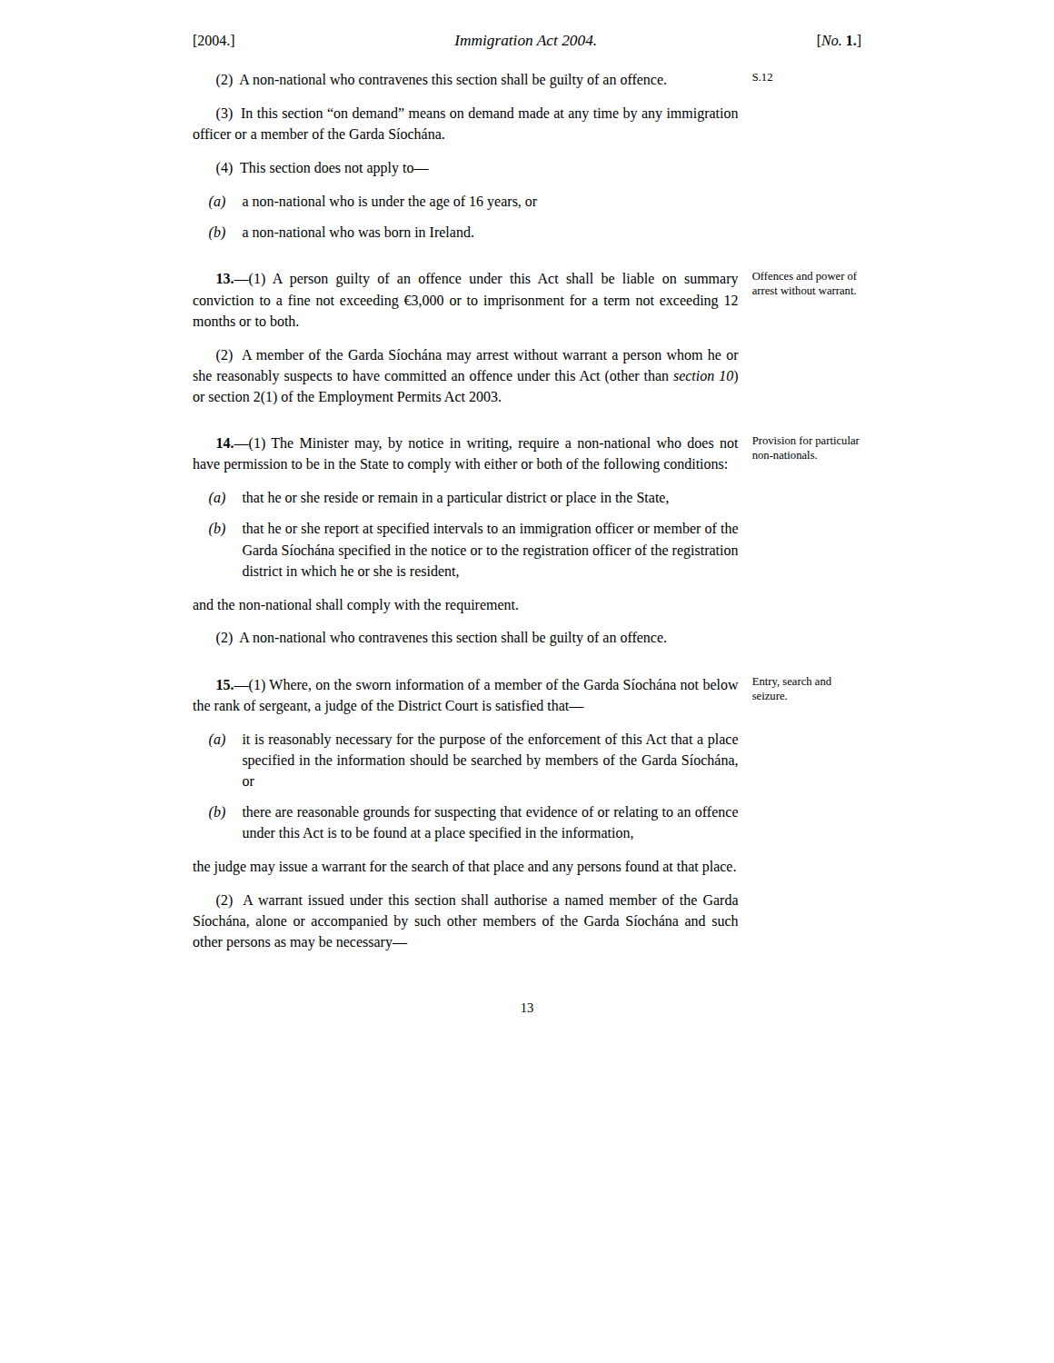[2004.]
Immigration Act 2004.
[No. 1.]
(2) A non-national who contravenes this section shall be guilty of an offence.
(3) In this section “on demand” means on demand made at any time by any immigration officer or a member of the Garda Síochána.
(4) This section does not apply to—
(a) a non-national who is under the age of 16 years, or
(b) a non-national who was born in Ireland.
S.12
13.—(1) A person guilty of an offence under this Act shall be liable on summary conviction to a fine not exceeding €3,000 or to imprisonment for a term not exceeding 12 months or to both.
(2) A member of the Garda Síochána may arrest without warrant a person whom he or she reasonably suspects to have committed an offence under this Act (other than section 10) or section 2(1) of the Employment Permits Act 2003.
Offences and power of arrest without warrant.
14.—(1) The Minister may, by notice in writing, require a non-national who does not have permission to be in the State to comply with either or both of the following conditions:
(a) that he or she reside or remain in a particular district or place in the State,
(b) that he or she report at specified intervals to an immigration officer or member of the Garda Síochána specified in the notice or to the registration officer of the registration district in which he or she is resident,
and the non-national shall comply with the requirement.
(2) A non-national who contravenes this section shall be guilty of an offence.
Provision for particular non-nationals.
15.—(1) Where, on the sworn information of a member of the Garda Síochána not below the rank of sergeant, a judge of the District Court is satisfied that—
(a) it is reasonably necessary for the purpose of the enforcement of this Act that a place specified in the information should be searched by members of the Garda Síochána, or
(b) there are reasonable grounds for suspecting that evidence of or relating to an offence under this Act is to be found at a place specified in the information,
the judge may issue a warrant for the search of that place and any persons found at that place.
(2) A warrant issued under this section shall authorise a named member of the Garda Síochána, alone or accompanied by such other members of the Garda Síochána and such other persons as may be necessary—
Entry, search and seizure.
13